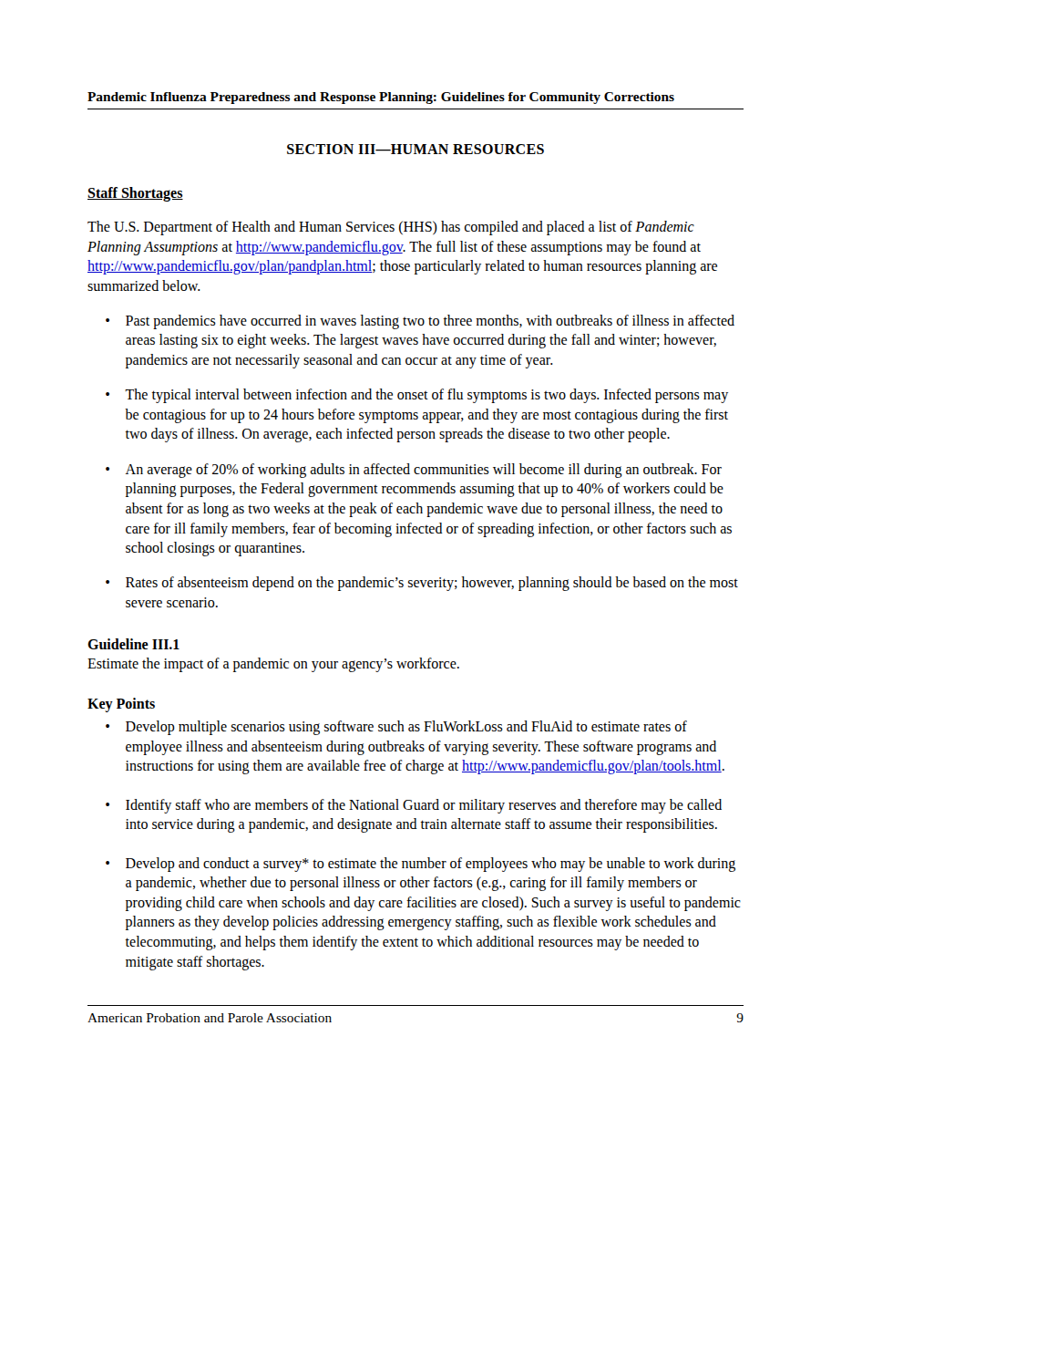Pandemic Influenza Preparedness and Response Planning: Guidelines for Community Corrections
SECTION III—HUMAN RESOURCES
Staff Shortages
The U.S. Department of Health and Human Services (HHS) has compiled and placed a list of Pandemic Planning Assumptions at http://www.pandemicflu.gov. The full list of these assumptions may be found at http://www.pandemicflu.gov/plan/pandplan.html; those particularly related to human resources planning are summarized below.
Past pandemics have occurred in waves lasting two to three months, with outbreaks of illness in affected areas lasting six to eight weeks. The largest waves have occurred during the fall and winter; however, pandemics are not necessarily seasonal and can occur at any time of year.
The typical interval between infection and the onset of flu symptoms is two days. Infected persons may be contagious for up to 24 hours before symptoms appear, and they are most contagious during the first two days of illness. On average, each infected person spreads the disease to two other people.
An average of 20% of working adults in affected communities will become ill during an outbreak. For planning purposes, the Federal government recommends assuming that up to 40% of workers could be absent for as long as two weeks at the peak of each pandemic wave due to personal illness, the need to care for ill family members, fear of becoming infected or of spreading infection, or other factors such as school closings or quarantines.
Rates of absenteeism depend on the pandemic’s severity; however, planning should be based on the most severe scenario.
Guideline III.1
Estimate the impact of a pandemic on your agency’s workforce.
Key Points
Develop multiple scenarios using software such as FluWorkLoss and FluAid to estimate rates of employee illness and absenteeism during outbreaks of varying severity. These software programs and instructions for using them are available free of charge at http://www.pandemicflu.gov/plan/tools.html.
Identify staff who are members of the National Guard or military reserves and therefore may be called into service during a pandemic, and designate and train alternate staff to assume their responsibilities.
Develop and conduct a survey* to estimate the number of employees who may be unable to work during a pandemic, whether due to personal illness or other factors (e.g., caring for ill family members or providing child care when schools and day care facilities are closed). Such a survey is useful to pandemic planners as they develop policies addressing emergency staffing, such as flexible work schedules and telecommuting, and helps them identify the extent to which additional resources may be needed to mitigate staff shortages.
American Probation and Parole Association
9